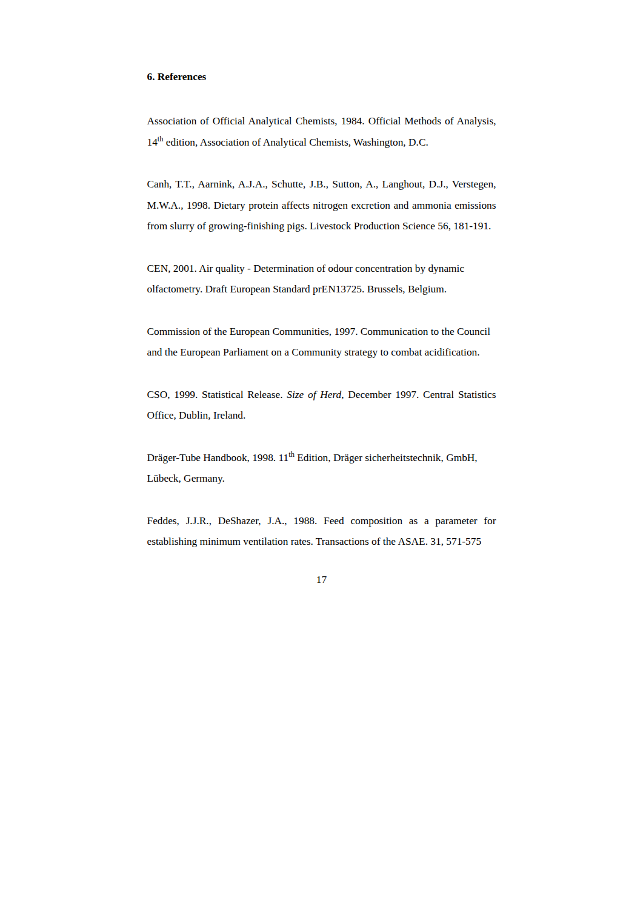6. References
Association of Official Analytical Chemists, 1984. Official Methods of Analysis, 14th edition, Association of Analytical Chemists, Washington, D.C.
Canh, T.T., Aarnink, A.J.A., Schutte, J.B., Sutton, A., Langhout, D.J., Verstegen, M.W.A., 1998. Dietary protein affects nitrogen excretion and ammonia emissions from slurry of growing-finishing pigs. Livestock Production Science 56, 181-191.
CEN, 2001. Air quality - Determination of odour concentration by dynamic olfactometry. Draft European Standard prEN13725. Brussels, Belgium.
Commission of the European Communities, 1997. Communication to the Council and the European Parliament on a Community strategy to combat acidification.
CSO, 1999. Statistical Release. Size of Herd, December 1997. Central Statistics Office, Dublin, Ireland.
Dräger-Tube Handbook, 1998. 11th Edition, Dräger sicherheitstechnik, GmbH, Lübeck, Germany.
Feddes, J.J.R., DeShazer, J.A., 1988. Feed composition as a parameter for establishing minimum ventilation rates. Transactions of the ASAE. 31, 571-575
17